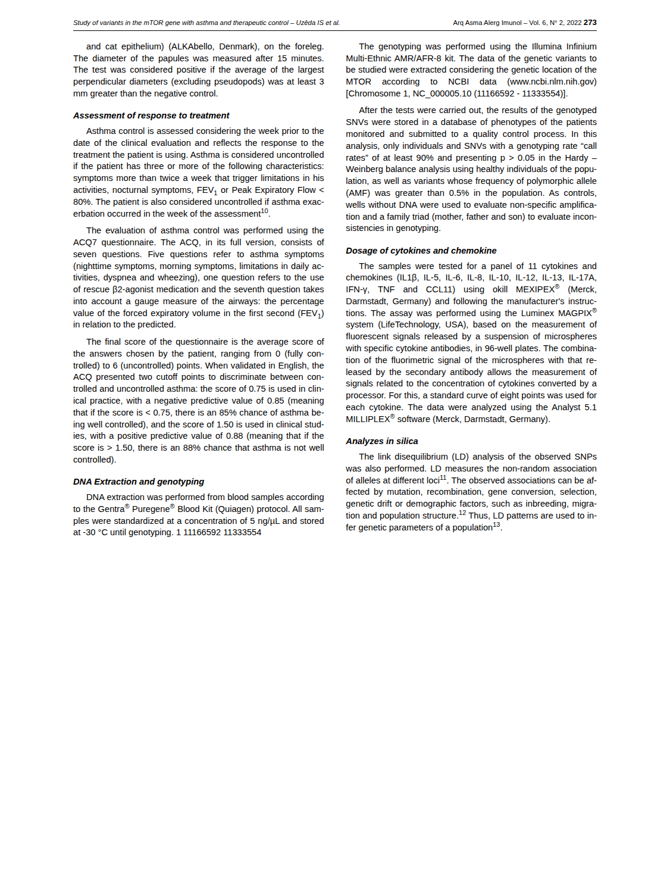Study of variants in the mTOR gene with asthma and therapeutic control – Uzêda IS et al. Arq Asma Alerg Imunol – Vol. 6, N° 2, 2022 273
and cat epithelium) (ALKAbello, Denmark), on the foreleg. The diameter of the papules was measured after 15 minutes. The test was considered positive if the average of the largest perpendicular diameters (excluding pseudopods) was at least 3 mm greater than the negative control.
Assessment of response to treatment
Asthma control is assessed considering the week prior to the date of the clinical evaluation and reflects the response to the treatment the patient is using. Asthma is considered uncontrolled if the patient has three or more of the following characteristics: symptoms more than twice a week that trigger limitations in his activities, nocturnal symptoms, FEV1 or Peak Expiratory Flow < 80%. The patient is also considered uncontrolled if asthma exacerbation occurred in the week of the assessment10.
The evaluation of asthma control was performed using the ACQ7 questionnaire. The ACQ, in its full version, consists of seven questions. Five questions refer to asthma symptoms (nighttime symptoms, morning symptoms, limitations in daily activities, dyspnea and wheezing), one question refers to the use of rescue β2-agonist medication and the seventh question takes into account a gauge measure of the airways: the percentage value of the forced expiratory volume in the first second (FEV1) in relation to the predicted.
The final score of the questionnaire is the average score of the answers chosen by the patient, ranging from 0 (fully controlled) to 6 (uncontrolled) points. When validated in English, the ACQ presented two cutoff points to discriminate between controlled and uncontrolled asthma: the score of 0.75 is used in clinical practice, with a negative predictive value of 0.85 (meaning that if the score is < 0.75, there is an 85% chance of asthma being well controlled), and the score of 1.50 is used in clinical studies, with a positive predictive value of 0.88 (meaning that if the score is > 1.50, there is an 88% chance that asthma is not well controlled).
DNA Extraction and genotyping
DNA extraction was performed from blood samples according to the Gentra® Puregene® Blood Kit (Quiagen) protocol. All samples were standardized at a concentration of 5 ng/µL and stored at -30 °C until genotyping. 1 11166592 11333554
The genotyping was performed using the Illumina Infinium Multi-Ethnic AMR/AFR-8 kit. The data of the genetic variants to be studied were extracted considering the genetic location of the MTOR according to NCBI data (www.ncbi.nlm.nih.gov) [Chromosome 1, NC_000005.10 (11166592 - 11333554)].
After the tests were carried out, the results of the genotyped SNVs were stored in a database of phenotypes of the patients monitored and submitted to a quality control process. In this analysis, only individuals and SNVs with a genotyping rate “call rates” of at least 90% and presenting p > 0.05 in the Hardy – Weinberg balance analysis using healthy individuals of the population, as well as variants whose frequency of polymorphic allele (AMF) was greater than 0.5% in the population. As controls, wells without DNA were used to evaluate non-specific amplification and a family triad (mother, father and son) to evaluate inconsistencies in genotyping.
Dosage of cytokines and chemokine
The samples were tested for a panel of 11 cytokines and chemokines (IL1β, IL-5, IL-6, IL-8, IL-10, IL-12, IL-13, IL-17A, IFN-γ, TNF and CCL11) using okill MEXIPEX® (Merck, Darmstadt, Germany) and following the manufacturer's instructions. The assay was performed using the Luminex MAGPIX® system (LifeTechnology, USA), based on the measurement of fluorescent signals released by a suspension of microspheres with specific cytokine antibodies, in 96-well plates. The combination of the fluorimetric signal of the microspheres with that released by the secondary antibody allows the measurement of signals related to the concentration of cytokines converted by a processor. For this, a standard curve of eight points was used for each cytokine. The data were analyzed using the Analyst 5.1 MILLIPLEX® software (Merck, Darmstadt, Germany).
Analyzes in silica
The link disequilibrium (LD) analysis of the observed SNPs was also performed. LD measures the non-random association of alleles at different loci11. The observed associations can be affected by mutation, recombination, gene conversion, selection, genetic drift or demographic factors, such as inbreeding, migration and population structure.12 Thus, LD patterns are used to infer genetic parameters of a population13.